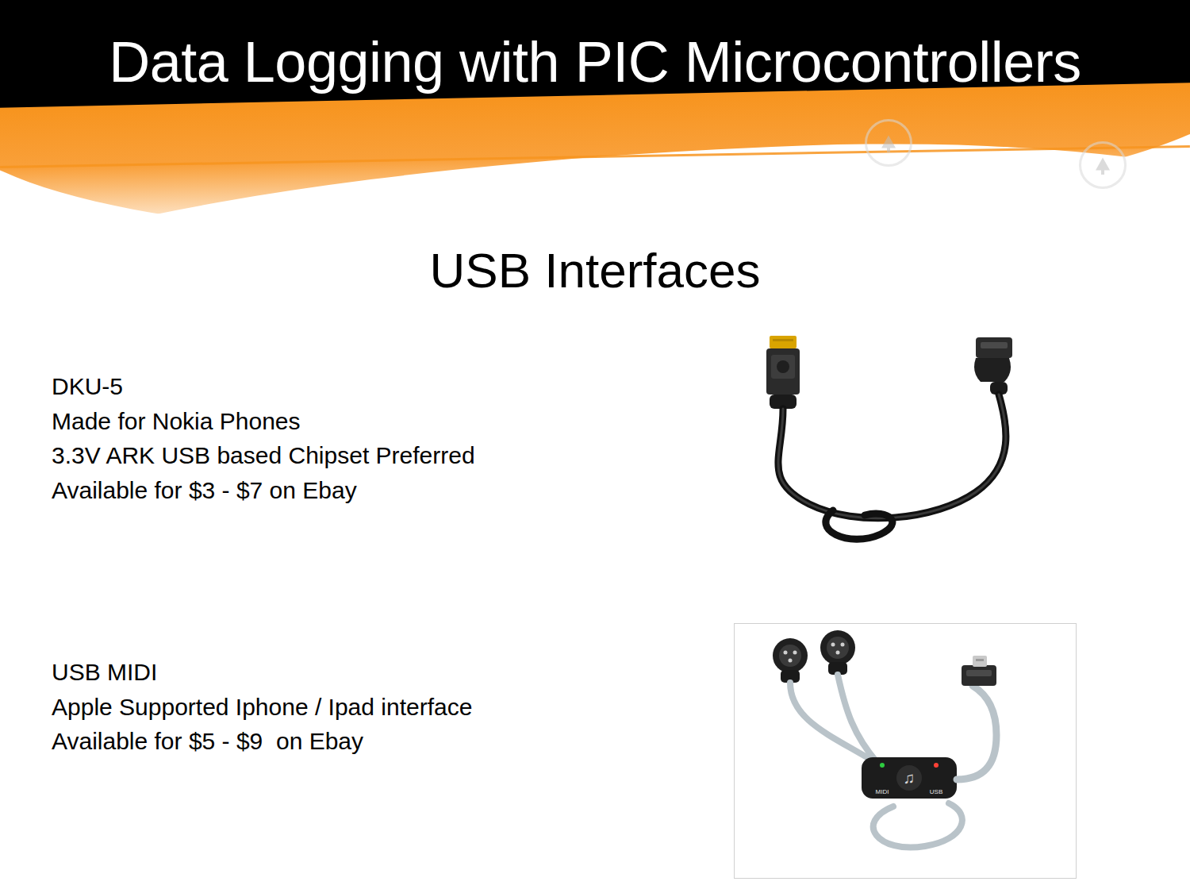Data Logging with PIC Microcontrollers
USB Interfaces
DKU-5
Made for Nokia Phones
3.3V ARK USB based Chipset Preferred
Available for $3 - $7 on Ebay
USB MIDI
Apple Supported Iphone / Ipad interface
Available for $5 - $9 on Ebay
♫ MIDI USB